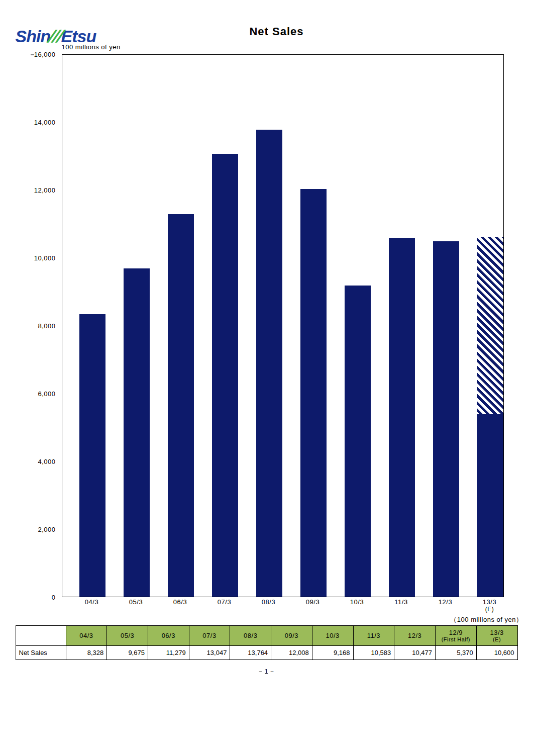Shin///Etsu
Net Sales
100 millions of yen
16,000
14,000
12,000
10,000
8,000
6,000
4,000
2,000
0
04/3
05/3
06/3
07/3
08/3
09/3
10/3
11/3
12/3
13/3(E)
（100 millions of yen）
| | 04/3 | 05/3 | 06/3 | 07/3 | 08/3 | 09/3 | 10/3 | 11/3 | 12/3 | 12/9 (First Half) | 13/3 (E) |
| --- | --- | --- | --- | --- | --- | --- | --- | --- | --- | --- | --- |
| Net Sales | 8,328 | 9,675 | 11,279 | 13,047 | 13,764 | 12,008 | 9,168 | 10,583 | 10,477 | 5,370 | 10,600 |
－1－